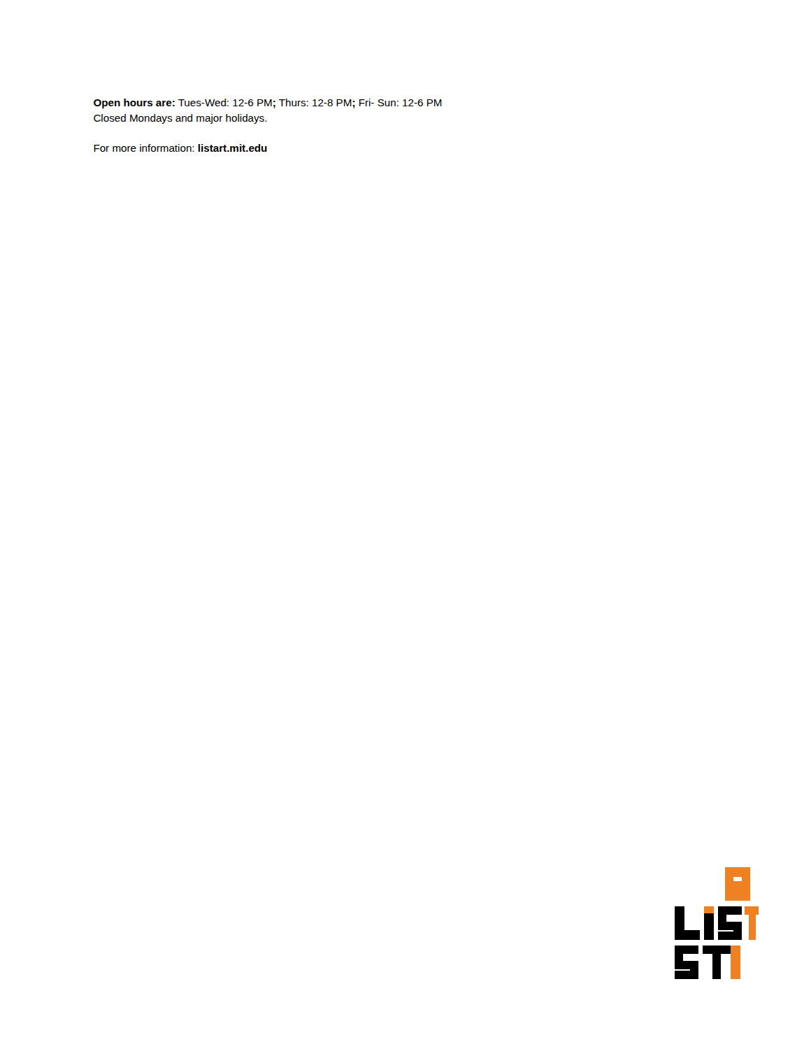Open hours are: Tues-Wed: 12-6 PM; Thurs: 12-8 PM; Fri- Sun: 12-6 PM
Closed Mondays and major holidays.
For more information: listart.mit.edu